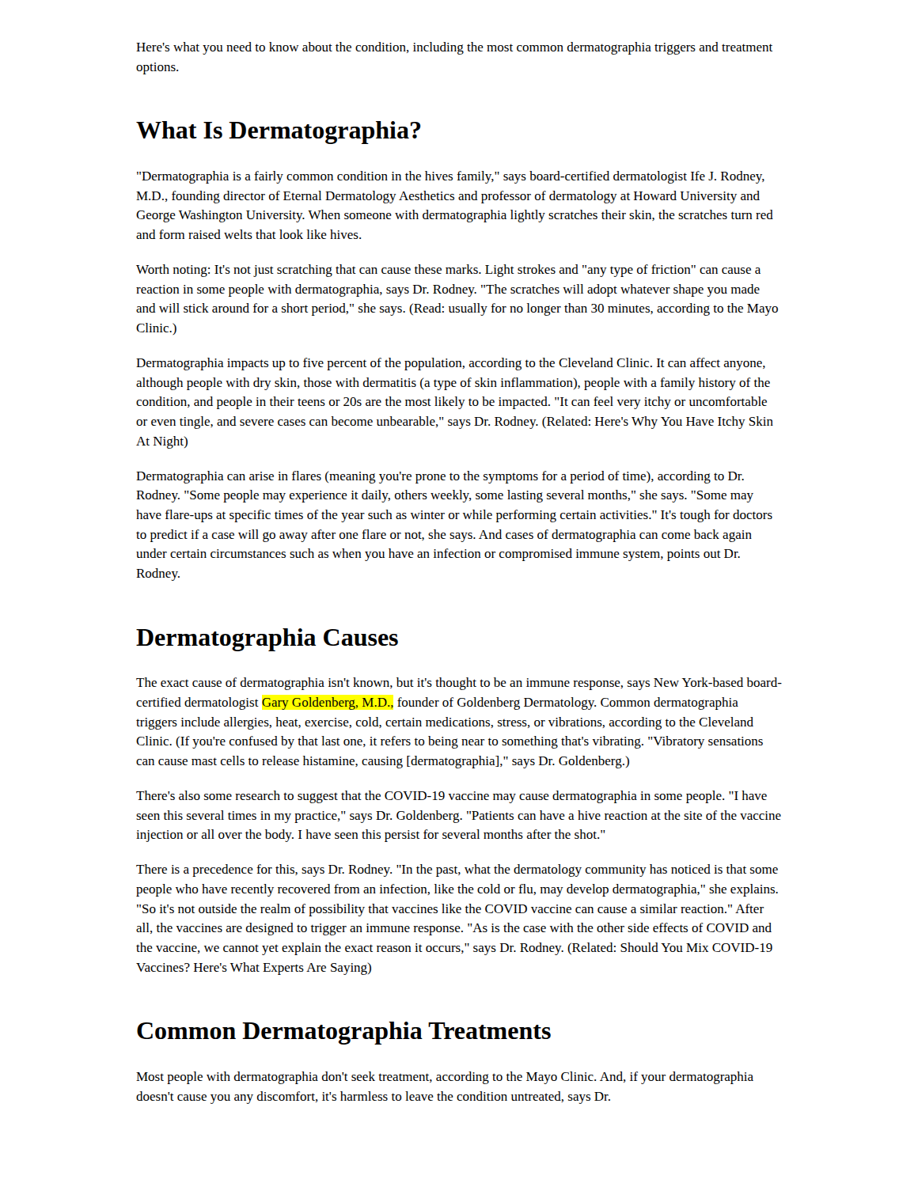Here's what you need to know about the condition, including the most common dermatographia triggers and treatment options.
What Is Dermatographia?
"Dermatographia is a fairly common condition in the hives family," says board-certified dermatologist Ife J. Rodney, M.D., founding director of Eternal Dermatology Aesthetics and professor of dermatology at Howard University and George Washington University. When someone with dermatographia lightly scratches their skin, the scratches turn red and form raised welts that look like hives.
Worth noting: It's not just scratching that can cause these marks. Light strokes and "any type of friction" can cause a reaction in some people with dermatographia, says Dr. Rodney. "The scratches will adopt whatever shape you made and will stick around for a short period," she says. (Read: usually for no longer than 30 minutes, according to the Mayo Clinic.)
Dermatographia impacts up to five percent of the population, according to the Cleveland Clinic. It can affect anyone, although people with dry skin, those with dermatitis (a type of skin inflammation), people with a family history of the condition, and people in their teens or 20s are the most likely to be impacted. "It can feel very itchy or uncomfortable or even tingle, and severe cases can become unbearable," says Dr. Rodney. (Related: Here's Why You Have Itchy Skin At Night)
Dermatographia can arise in flares (meaning you're prone to the symptoms for a period of time), according to Dr. Rodney. "Some people may experience it daily, others weekly, some lasting several months," she says. "Some may have flare-ups at specific times of the year such as winter or while performing certain activities." It's tough for doctors to predict if a case will go away after one flare or not, she says. And cases of dermatographia can come back again under certain circumstances such as when you have an infection or compromised immune system, points out Dr. Rodney.
Dermatographia Causes
The exact cause of dermatographia isn't known, but it's thought to be an immune response, says New York-based board-certified dermatologist Gary Goldenberg, M.D., founder of Goldenberg Dermatology. Common dermatographia triggers include allergies, heat, exercise, cold, certain medications, stress, or vibrations, according to the Cleveland Clinic. (If you're confused by that last one, it refers to being near to something that's vibrating. "Vibratory sensations can cause mast cells to release histamine, causing [dermatographia]," says Dr. Goldenberg.)
There's also some research to suggest that the COVID-19 vaccine may cause dermatographia in some people. "I have seen this several times in my practice," says Dr. Goldenberg. "Patients can have a hive reaction at the site of the vaccine injection or all over the body. I have seen this persist for several months after the shot."
There is a precedence for this, says Dr. Rodney. "In the past, what the dermatology community has noticed is that some people who have recently recovered from an infection, like the cold or flu, may develop dermatographia," she explains. "So it's not outside the realm of possibility that vaccines like the COVID vaccine can cause a similar reaction." After all, the vaccines are designed to trigger an immune response. "As is the case with the other side effects of COVID and the vaccine, we cannot yet explain the exact reason it occurs," says Dr. Rodney. (Related: Should You Mix COVID-19 Vaccines? Here's What Experts Are Saying)
Common Dermatographia Treatments
Most people with dermatographia don't seek treatment, according to the Mayo Clinic. And, if your dermatographia doesn't cause you any discomfort, it's harmless to leave the condition untreated, says Dr.